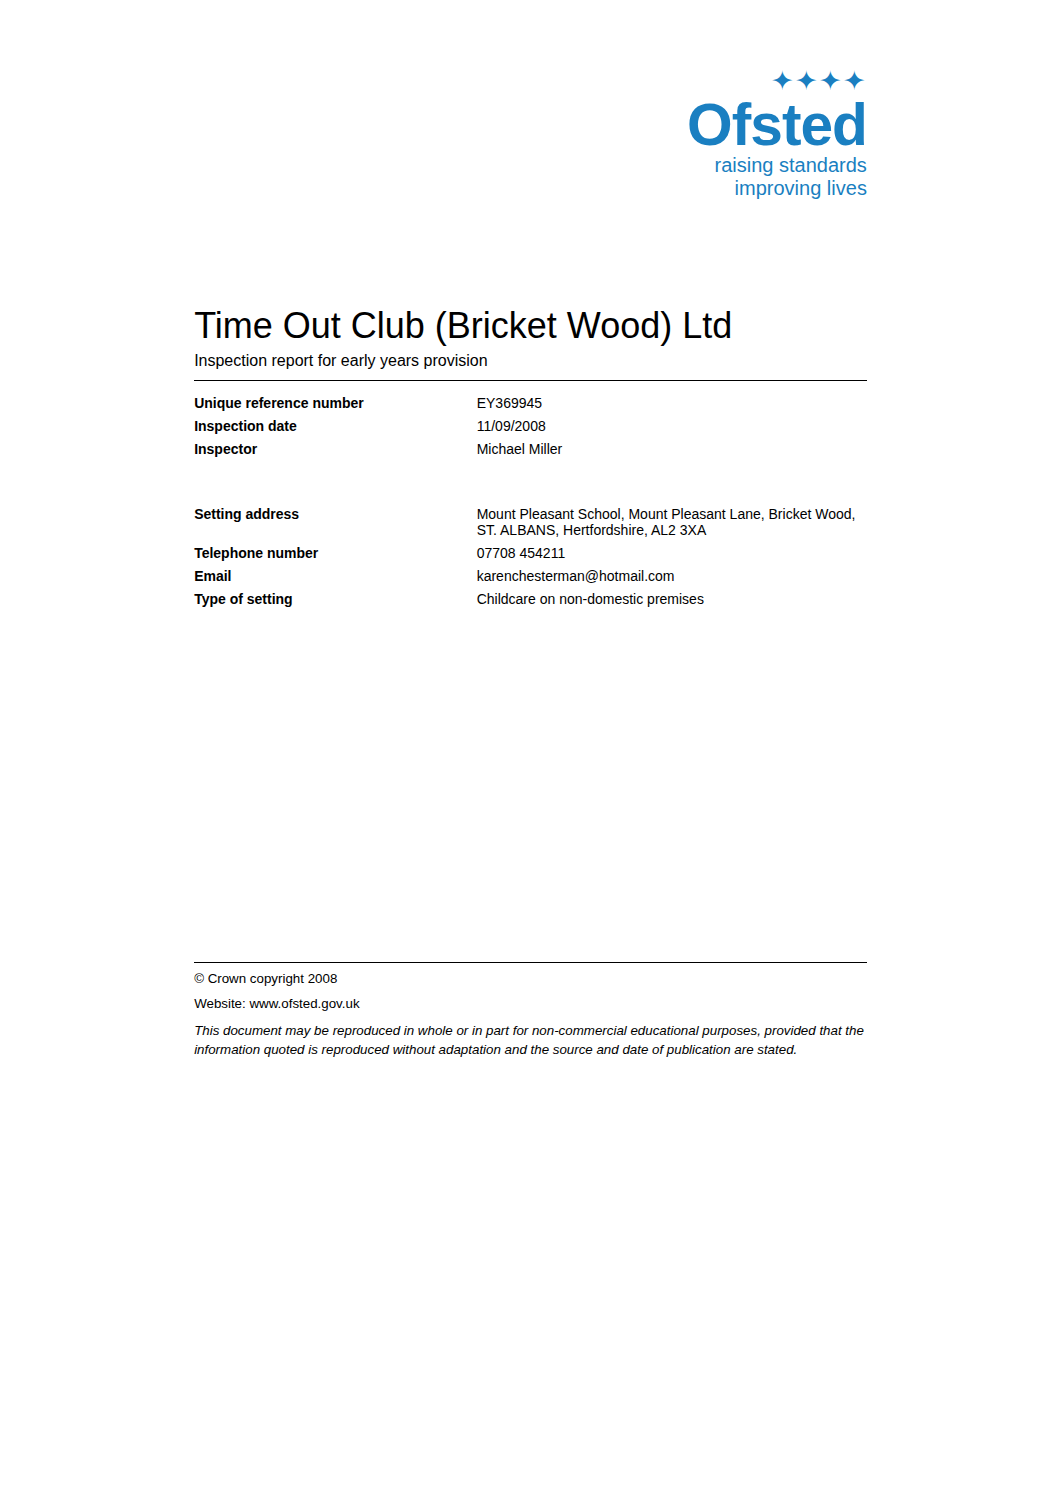✦✦✦✦
Ofsted
raising standards
improving lives
Time Out Club (Bricket Wood) Ltd
Inspection report for early years provision
| Unique reference number | EY369945 |
| Inspection date | 11/09/2008 |
| Inspector | Michael Miller |
| Setting address | Mount Pleasant School, Mount Pleasant Lane, Bricket Wood, ST. ALBANS, Hertfordshire, AL2 3XA |
| Telephone number | 07708 454211 |
| Email | karenchesterman@hotmail.com |
| Type of setting | Childcare on non-domestic premises |
© Crown copyright 2008
Website: www.ofsted.gov.uk
This document may be reproduced in whole or in part for non-commercial educational purposes, provided that the information quoted is reproduced without adaptation and the source and date of publication are stated.